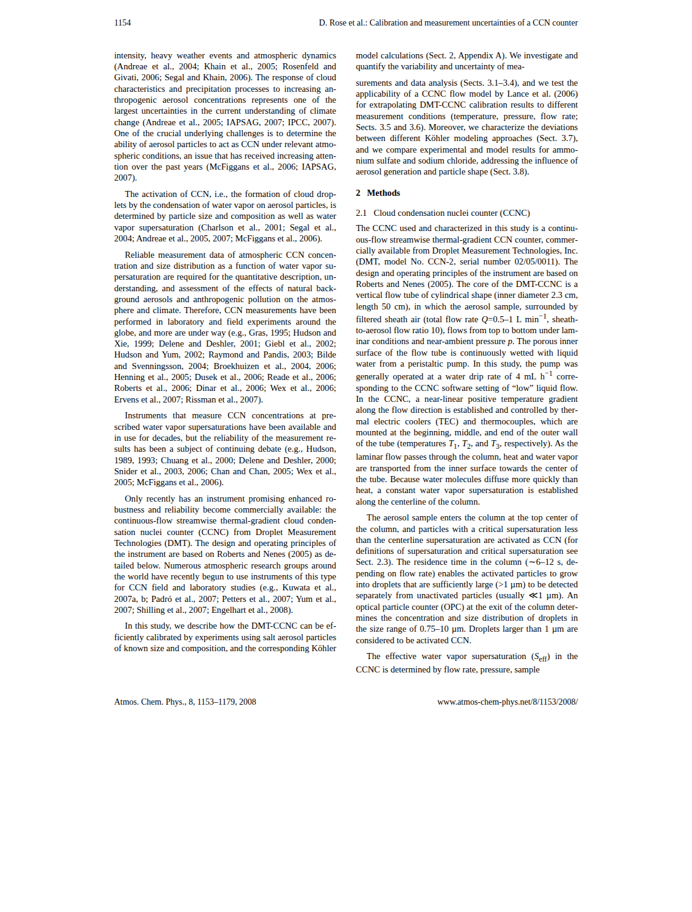1154 D. Rose et al.: Calibration and measurement uncertainties of a CCN counter
intensity, heavy weather events and atmospheric dynamics (Andreae et al., 2004; Khain et al., 2005; Rosenfeld and Givati, 2006; Segal and Khain, 2006). The response of cloud characteristics and precipitation processes to increasing anthropogenic aerosol concentrations represents one of the largest uncertainties in the current understanding of climate change (Andreae et al., 2005; IAPSAG, 2007; IPCC, 2007). One of the crucial underlying challenges is to determine the ability of aerosol particles to act as CCN under relevant atmospheric conditions, an issue that has received increasing attention over the past years (McFiggans et al., 2006; IAPSAG, 2007).
The activation of CCN, i.e., the formation of cloud droplets by the condensation of water vapor on aerosol particles, is determined by particle size and composition as well as water vapor supersaturation (Charlson et al., 2001; Segal et al., 2004; Andreae et al., 2005, 2007; McFiggans et al., 2006).
Reliable measurement data of atmospheric CCN concentration and size distribution as a function of water vapor supersaturation are required for the quantitative description, understanding, and assessment of the effects of natural background aerosols and anthropogenic pollution on the atmosphere and climate. Therefore, CCN measurements have been performed in laboratory and field experiments around the globe, and more are under way (e.g., Gras, 1995; Hudson and Xie, 1999; Delene and Deshler, 2001; Giebl et al., 2002; Hudson and Yum, 2002; Raymond and Pandis, 2003; Bilde and Svenningsson, 2004; Broekhuizen et al., 2004, 2006; Henning et al., 2005; Dusek et al., 2006; Reade et al., 2006; Roberts et al., 2006; Dinar et al., 2006; Wex et al., 2006; Ervens et al., 2007; Rissman et al., 2007).
Instruments that measure CCN concentrations at prescribed water vapor supersaturations have been available and in use for decades, but the reliability of the measurement results has been a subject of continuing debate (e.g., Hudson, 1989, 1993; Chuang et al., 2000; Delene and Deshler, 2000; Snider et al., 2003, 2006; Chan and Chan, 2005; Wex et al., 2005; McFiggans et al., 2006).
Only recently has an instrument promising enhanced robustness and reliability become commercially available: the continuous-flow streamwise thermal-gradient cloud condensation nuclei counter (CCNC) from Droplet Measurement Technologies (DMT). The design and operating principles of the instrument are based on Roberts and Nenes (2005) as detailed below. Numerous atmospheric research groups around the world have recently begun to use instruments of this type for CCN field and laboratory studies (e.g., Kuwata et al., 2007a, b; Padró et al., 2007; Petters et al., 2007; Yum et al., 2007; Shilling et al., 2007; Engelhart et al., 2008).
In this study, we describe how the DMT-CCNC can be efficiently calibrated by experiments using salt aerosol particles of known size and composition, and the corresponding Köhler model calculations (Sect. 2, Appendix A). We investigate and quantify the variability and uncertainty of mea-
surements and data analysis (Sects. 3.1–3.4), and we test the applicability of a CCNC flow model by Lance et al. (2006) for extrapolating DMT-CCNC calibration results to different measurement conditions (temperature, pressure, flow rate; Sects. 3.5 and 3.6). Moreover, we characterize the deviations between different Köhler modeling approaches (Sect. 3.7), and we compare experimental and model results for ammonium sulfate and sodium chloride, addressing the influence of aerosol generation and particle shape (Sect. 3.8).
2 Methods
2.1 Cloud condensation nuclei counter (CCNC)
The CCNC used and characterized in this study is a continuous-flow streamwise thermal-gradient CCN counter, commercially available from Droplet Measurement Technologies, Inc. (DMT, model No. CCN-2, serial number 02/05/0011). The design and operating principles of the instrument are based on Roberts and Nenes (2005). The core of the DMT-CCNC is a vertical flow tube of cylindrical shape (inner diameter 2.3 cm, length 50 cm), in which the aerosol sample, surrounded by filtered sheath air (total flow rate Q=0.5–1 L min−1, sheath-to-aerosol flow ratio 10), flows from top to bottom under laminar conditions and near-ambient pressure p. The porous inner surface of the flow tube is continuously wetted with liquid water from a peristaltic pump. In this study, the pump was generally operated at a water drip rate of 4 mL h−1 corresponding to the CCNC software setting of “low” liquid flow. In the CCNC, a near-linear positive temperature gradient along the flow direction is established and controlled by thermal electric coolers (TEC) and thermocouples, which are mounted at the beginning, middle, and end of the outer wall of the tube (temperatures T1, T2, and T3, respectively). As the laminar flow passes through the column, heat and water vapor are transported from the inner surface towards the center of the tube. Because water molecules diffuse more quickly than heat, a constant water vapor supersaturation is established along the centerline of the column.
The aerosol sample enters the column at the top center of the column, and particles with a critical supersaturation less than the centerline supersaturation are activated as CCN (for definitions of supersaturation and critical supersaturation see Sect. 2.3). The residence time in the column (∼6–12 s, depending on flow rate) enables the activated particles to grow into droplets that are sufficiently large (>1 µm) to be detected separately from unactivated particles (usually ≪1 µm). An optical particle counter (OPC) at the exit of the column determines the concentration and size distribution of droplets in the size range of 0.75–10 µm. Droplets larger than 1 µm are considered to be activated CCN.
The effective water vapor supersaturation (Seff) in the CCNC is determined by flow rate, pressure, sample
Atmos. Chem. Phys., 8, 1153–1179, 2008 www.atmos-chem-phys.net/8/1153/2008/